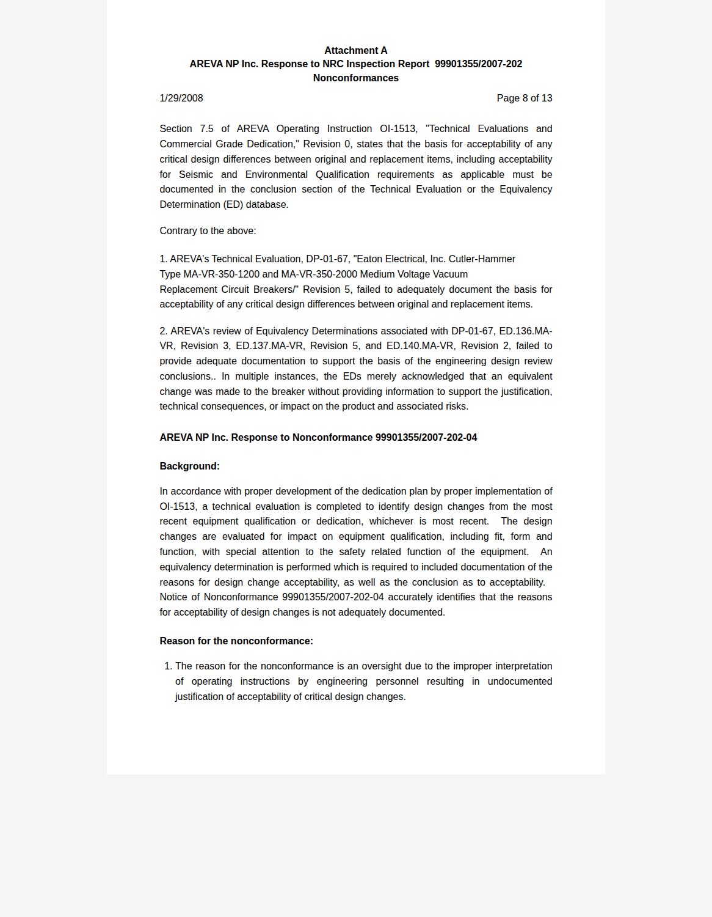Attachment A AREVA NP Inc. Response to NRC Inspection Report 99901355/2007-202 Nonconformances
1/29/2008 Page 8 of 13
Section 7.5 of AREVA Operating Instruction OI-1513, "Technical Evaluations and Commercial Grade Dedication," Revision 0, states that the basis for acceptability of any critical design differences between original and replacement items, including acceptability for Seismic and Environmental Qualification requirements as applicable must be documented in the conclusion section of the Technical Evaluation or the Equivalency Determination (ED) database.
Contrary to the above:
1. AREVA's Technical Evaluation, DP-01-67, "Eaton Electrical, Inc. Cutler-Hammer
Type MA-VR-350-1200 and MA-VR-350-2000 Medium Voltage Vacuum
Replacement Circuit Breakers/" Revision 5, failed to adequately document the basis for acceptability of any critical design differences between original and replacement items.
2. AREVA's review of Equivalency Determinations associated with DP-01-67, ED.136.MA-VR, Revision 3, ED.137.MA-VR, Revision 5, and ED.140.MA-VR, Revision 2, failed to provide adequate documentation to support the basis of the engineering design review conclusions.. In multiple instances, the EDs merely acknowledged that an equivalent change was made to the breaker without providing information to support the justification, technical consequences, or impact on the product and associated risks.
AREVA NP Inc. Response to Nonconformance 99901355/2007-202-04
Background:
In accordance with proper development of the dedication plan by proper implementation of OI-1513, a technical evaluation is completed to identify design changes from the most recent equipment qualification or dedication, whichever is most recent. The design changes are evaluated for impact on equipment qualification, including fit, form and function, with special attention to the safety related function of the equipment. An equivalency determination is performed which is required to included documentation of the reasons for design change acceptability, as well as the conclusion as to acceptability. Notice of Nonconformance 99901355/2007-202-04 accurately identifies that the reasons for acceptability of design changes is not adequately documented.
Reason for the nonconformance:
The reason for the nonconformance is an oversight due to the improper interpretation of operating instructions by engineering personnel resulting in undocumented justification of acceptability of critical design changes.